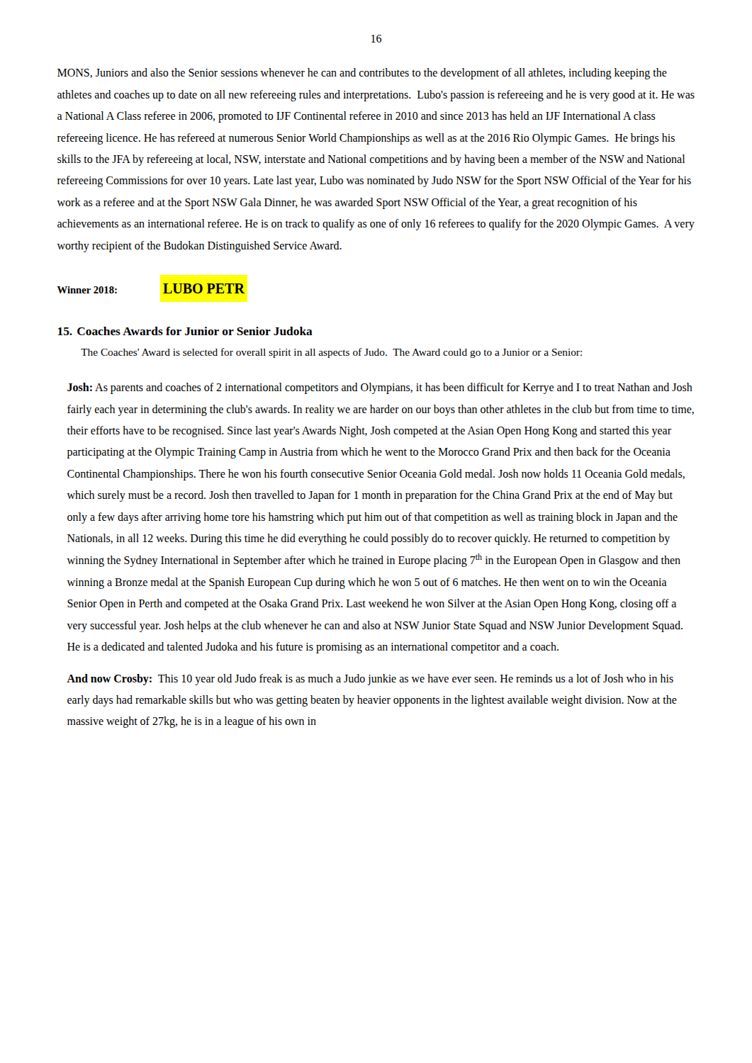16
MONS, Juniors and also the Senior sessions whenever he can and contributes to the development of all athletes, including keeping the athletes and coaches up to date on all new refereeing rules and interpretations. Lubo's passion is refereeing and he is very good at it. He was a National A Class referee in 2006, promoted to IJF Continental referee in 2010 and since 2013 has held an IJF International A class refereeing licence. He has refereed at numerous Senior World Championships as well as at the 2016 Rio Olympic Games. He brings his skills to the JFA by refereeing at local, NSW, interstate and National competitions and by having been a member of the NSW and National refereeing Commissions for over 10 years. Late last year, Lubo was nominated by Judo NSW for the Sport NSW Official of the Year for his work as a referee and at the Sport NSW Gala Dinner, he was awarded Sport NSW Official of the Year, a great recognition of his achievements as an international referee. He is on track to qualify as one of only 16 referees to qualify for the 2020 Olympic Games. A very worthy recipient of the Budokan Distinguished Service Award.
Winner 2018: LUBO PETR
15. Coaches Awards for Junior or Senior Judoka
The Coaches' Award is selected for overall spirit in all aspects of Judo. The Award could go to a Junior or a Senior:
Josh: As parents and coaches of 2 international competitors and Olympians, it has been difficult for Kerrye and I to treat Nathan and Josh fairly each year in determining the club's awards. In reality we are harder on our boys than other athletes in the club but from time to time, their efforts have to be recognised. Since last year's Awards Night, Josh competed at the Asian Open Hong Kong and started this year participating at the Olympic Training Camp in Austria from which he went to the Morocco Grand Prix and then back for the Oceania Continental Championships. There he won his fourth consecutive Senior Oceania Gold medal. Josh now holds 11 Oceania Gold medals, which surely must be a record. Josh then travelled to Japan for 1 month in preparation for the China Grand Prix at the end of May but only a few days after arriving home tore his hamstring which put him out of that competition as well as training block in Japan and the Nationals, in all 12 weeks. During this time he did everything he could possibly do to recover quickly. He returned to competition by winning the Sydney International in September after which he trained in Europe placing 7th in the European Open in Glasgow and then winning a Bronze medal at the Spanish European Cup during which he won 5 out of 6 matches. He then went on to win the Oceania Senior Open in Perth and competed at the Osaka Grand Prix. Last weekend he won Silver at the Asian Open Hong Kong, closing off a very successful year. Josh helps at the club whenever he can and also at NSW Junior State Squad and NSW Junior Development Squad. He is a dedicated and talented Judoka and his future is promising as an international competitor and a coach.
And now Crosby: This 10 year old Judo freak is as much a Judo junkie as we have ever seen. He reminds us a lot of Josh who in his early days had remarkable skills but who was getting beaten by heavier opponents in the lightest available weight division. Now at the massive weight of 27kg, he is in a league of his own in